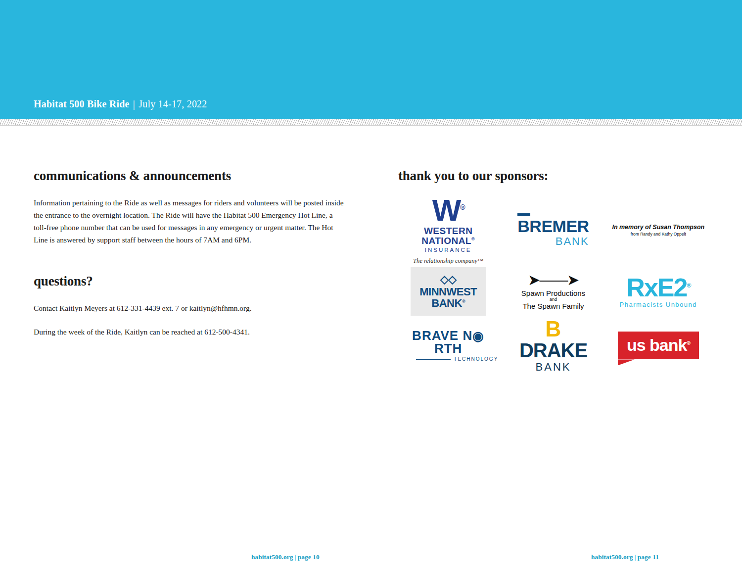Habitat 500 Bike Ride | July 14-17, 2022
communications & announcements
Information pertaining to the Ride as well as messages for riders and volunteers will be posted inside the entrance to the overnight location. The Ride will have the Habitat 500 Emergency Hot Line, a toll-free phone number that can be used for messages in any emergency or urgent matter. The Hot Line is answered by support staff between the hours of 7AM and 6PM.
questions?
Contact Kaitlyn Meyers at 612-331-4439 ext. 7 or kaitlyn@hfhmn.org.
During the week of the Ride, Kaitlyn can be reached at 612-500-4341.
thank you to our sponsors:
W®
WESTERN NATIONAL®
INSURANCE
The relationship company™
BREMER
BANK
In memory of Susan Thompson
from Randy and Kathy Oppelt
◇◇
MINNWEST
BANK®
➤——➤
Spawn Productions
and
The Spawn Family
RxE2®
Pharmacists Unbound
BRAVE N◉RTH
TECHNOLOGY
B
DRAKE
BANK
us bank®
habitat500.org | page 10
habitat500.org | page 11